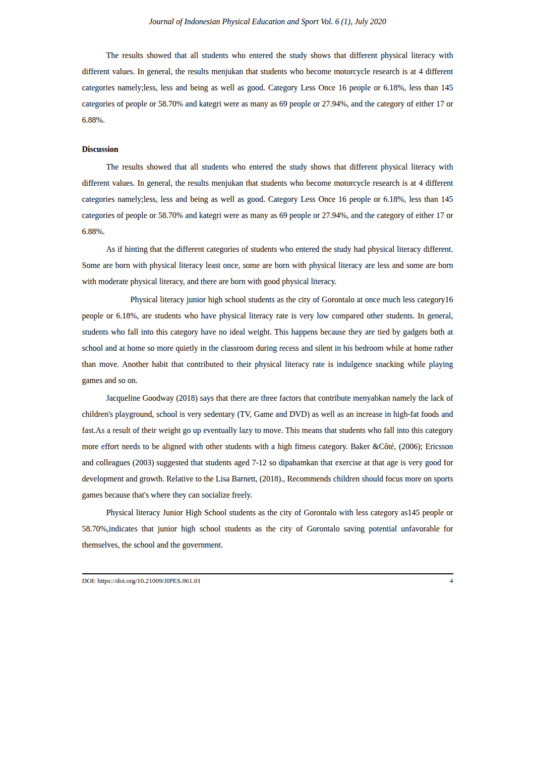Journal of Indonesian Physical Education and Sport Vol. 6 (1), July 2020
The results showed that all students who entered the study shows that different physical literacy with different values. In general, the results menjukan that students who become motorcycle research is at 4 different categories namely;less, less and being as well as good. Category Less Once 16 people or 6.18%, less than 145 categories of people or 58.70% and kategri were as many as 69 people or 27.94%, and the category of either 17 or 6.88%.
Discussion
The results showed that all students who entered the study shows that different physical literacy with different values. In general, the results menjukan that students who become motorcycle research is at 4 different categories namely;less, less and being as well as good. Category Less Once 16 people or 6.18%, less than 145 categories of people or 58.70% and kategri were as many as 69 people or 27.94%, and the category of either 17 or 6.88%.
As if hinting that the different categories of students who entered the study had physical literacy different. Some are born with physical literacy least once, some are born with physical literacy are less and some are born with moderate physical literacy, and there are born with good physical literacy.
Physical literacy junior high school students as the city of Gorontalo at once much less category16 people or 6.18%, are students who have physical literacy rate is very low compared other students. In general, students who fall into this category have no ideal weight. This happens because they are tied by gadgets both at school and at home so more quietly in the classroom during recess and silent in his bedroom while at home rather than move. Another habit that contributed to their physical literacy rate is indulgence snacking while playing games and so on.
Jacqueline Goodway (2018) says that there are three factors that contribute menyabkan namely the lack of children's playground, school is very sedentary (TV, Game and DVD) as well as an increase in high-fat foods and fast.As a result of their weight go up eventually lazy to move. This means that students who fall into this category more effort needs to be aligned with other students with a high fitness category. Baker &Côté, (2006); Ericsson and colleagues (2003) suggested that students aged 7-12 so dipahamkan that exercise at that age is very good for development and growth. Relative to the Lisa Barnett, (2018)., Recommends children should focus more on sports games because that's where they can socialize freely.
Physical literacy Junior High School students as the city of Gorontalo with less category as145 people or 58.70%,indicates that junior high school students as the city of Gorontalo saving potential unfavorable for themselves, the school and the government.
DOI: https://doi.org/10.21009/JIPES.061.01 4